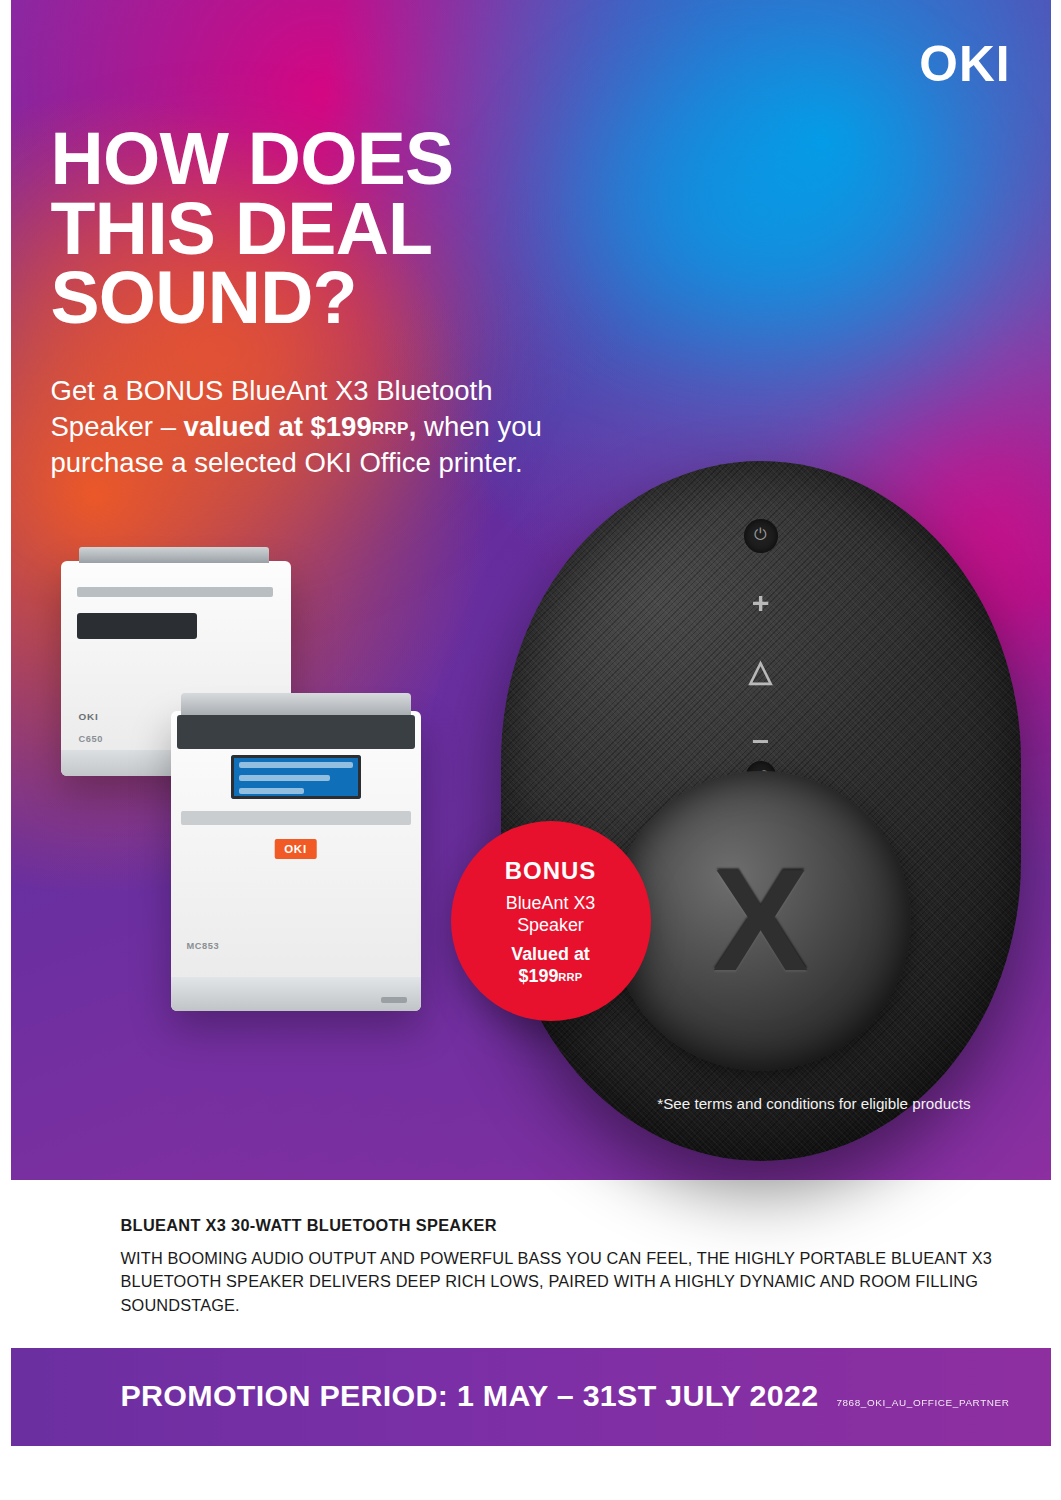OKI
How does
this deal
sound?
Get a BONUS BlueAnt X3 Bluetooth Speaker – valued at $199RRP, when you purchase a selected OKI Office printer.
OKI
C650
OKI
MC853
Bonus
BlueAnt X3
Speaker
Valued at
$199RRP
⏻
+
△
–
☍
X
*See terms and conditions for eligible products
BlueAnt X3 30-Watt Bluetooth Speaker
With booming audio output and powerful bass you can feel, the highly portable BlueAnt X3 Bluetooth speaker delivers deep rich lows, paired with a highly dynamic and room filling soundstage.
Promotion period: 1 May – 31st July 2022
7868_OKI_AU_OFFICE_PARTNER